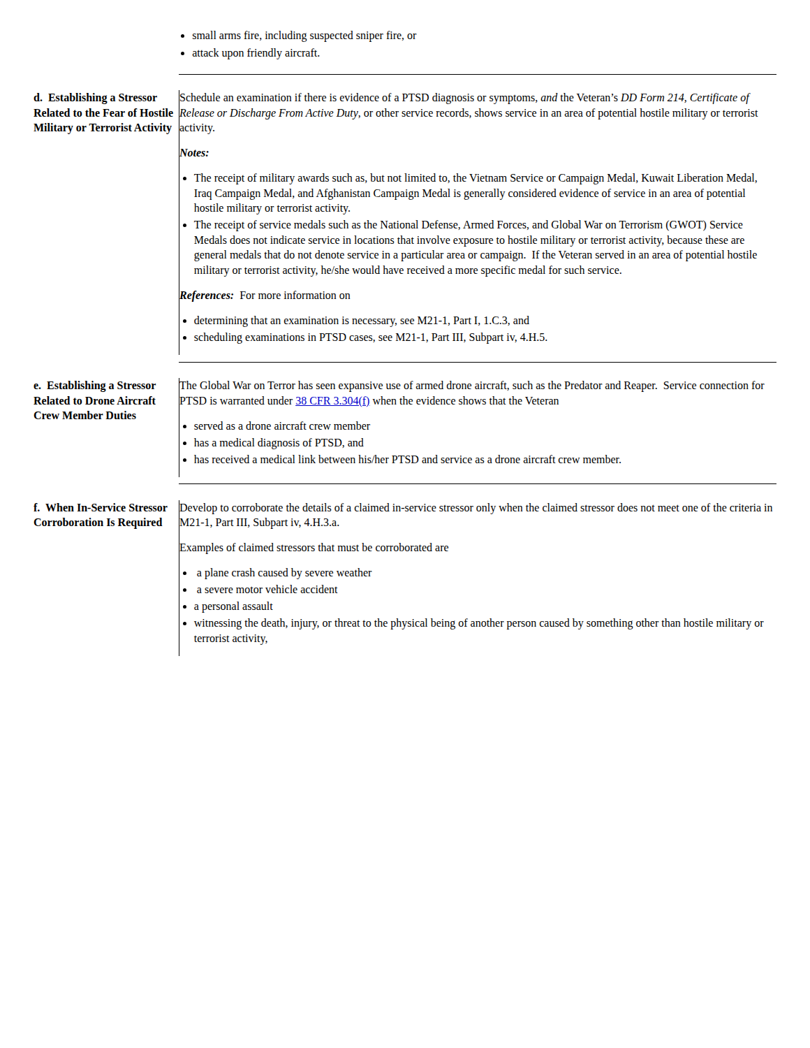small arms fire, including suspected sniper fire, or
attack upon friendly aircraft.
| d. Establishing a Stressor Related to the Fear of Hostile Military or Terrorist Activity | Schedule an examination if there is evidence of a PTSD diagnosis or symptoms, and the Veteran’s DD Form 214, Certificate of Release or Discharge From Active Duty , or other service records, shows service in an area of potential hostile military or terrorist activity. Notes: The receipt of military awards such as, but not limited to, the Vietnam Service or Campaign Medal, Kuwait Liberation Medal, Iraq Campaign Medal, and Afghanistan Campaign Medal is generally considered evidence of service in an area of potential hostile military or terrorist activity. The receipt of service medals such as the National Defense, Armed Forces, and Global War on Terrorism (GWOT) Service Medals does not indicate service in locations that involve exposure to hostile military or terrorist activity, because these are general medals that do not denote service in a particular area or campaign. If the Veteran served in an area of potential hostile military or terrorist activity, he/she would have received a more specific medal for such service. References: For more information on determining that an examination is necessary, see M21-1, Part I, 1.C.3, and scheduling examinations in PTSD cases, see M21-1, Part III, Subpart iv, 4.H.5. |
| e. Establishing a Stressor Related to Drone Aircraft Crew Member Duties | The Global War on Terror has seen expansive use of armed drone aircraft, such as the Predator and Reaper. Service connection for PTSD is warranted under 38 CFR 3.304(f) when the evidence shows that the Veteran served as a drone aircraft crew member has a medical diagnosis of PTSD, and has received a medical link between his/her PTSD and service as a drone aircraft crew member. |
| f. When In-Service Stressor Corroboration Is Required | Develop to corroborate the details of a claimed in-service stressor only when the claimed stressor does not meet one of the criteria in M21-1, Part III, Subpart iv, 4.H.3.a. Examples of claimed stressors that must be corroborated are a plane crash caused by severe weather a severe motor vehicle accident a personal assault witnessing the death, injury, or threat to the physical being of another person caused by something other than hostile military or terrorist activity, |